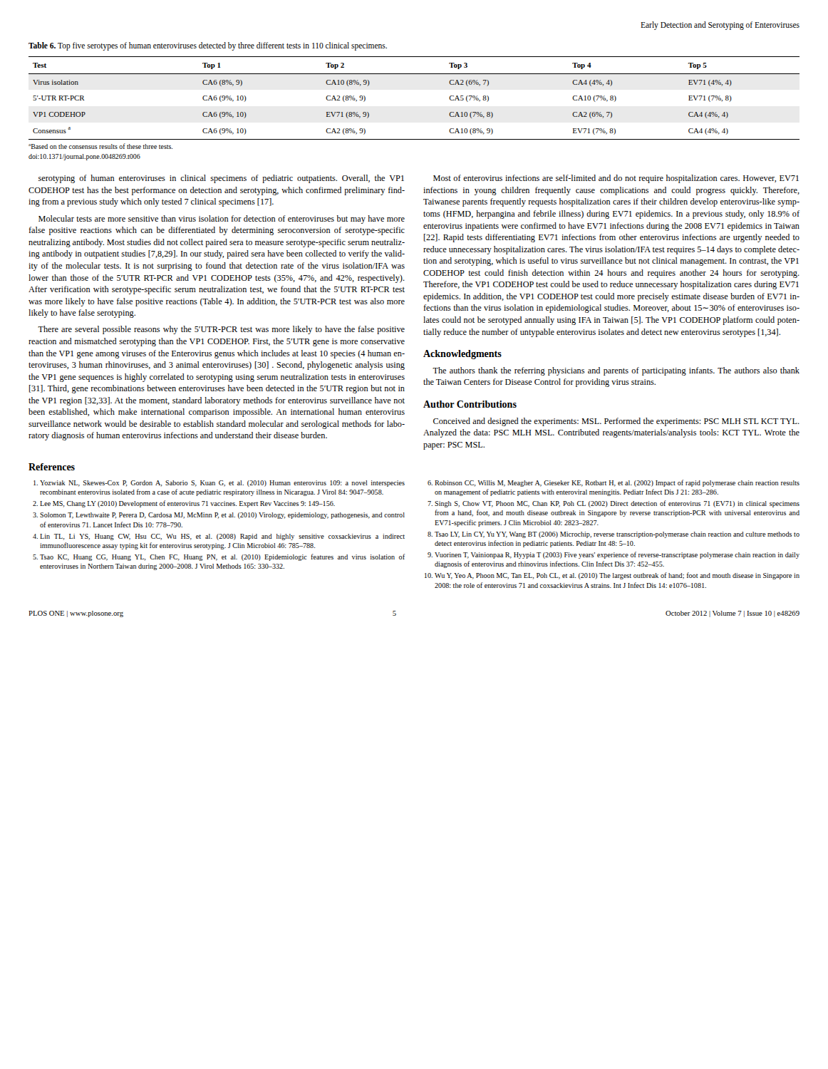Early Detection and Serotyping of Enteroviruses
Table 6. Top five serotypes of human enteroviruses detected by three different tests in 110 clinical specimens.
| Test | Top 1 | Top 2 | Top 3 | Top 4 | Top 5 |
| --- | --- | --- | --- | --- | --- |
| Virus isolation | CA6 (8%, 9) | CA10 (8%, 9) | CA2 (6%, 7) | CA4 (4%, 4) | EV71 (4%, 4) |
| 5′-UTR RT-PCR | CA6 (9%, 10) | CA2 (8%, 9) | CA5 (7%, 8) | CA10 (7%, 8) | EV71 (7%, 8) |
| VP1 CODEHOP | CA6 (9%, 10) | EV71 (8%, 9) | CA10 (7%, 8) | CA2 (6%, 7) | CA4 (4%, 4) |
| Consensus a | CA6 (9%, 10) | CA2 (8%, 9) | CA10 (8%, 9) | EV71 (7%, 8) | CA4 (4%, 4) |
aBased on the consensus results of these three tests.
doi:10.1371/journal.pone.0048269.t006
serotyping of human enteroviruses in clinical specimens of pediatric outpatients. Overall, the VP1 CODEHOP test has the best performance on detection and serotyping, which confirmed preliminary finding from a previous study which only tested 7 clinical specimens [17].
Molecular tests are more sensitive than virus isolation for detection of enteroviruses but may have more false positive reactions which can be differentiated by determining seroconversion of serotype-specific neutralizing antibody. Most studies did not collect paired sera to measure serotype-specific serum neutralizing antibody in outpatient studies [7,8,29]. In our study, paired sera have been collected to verify the validity of the molecular tests. It is not surprising to found that detection rate of the virus isolation/IFA was lower than those of the 5′UTR RT-PCR and VP1 CODEHOP tests (35%, 47%, and 42%, respectively). After verification with serotype-specific serum neutralization test, we found that the 5′UTR RT-PCR test was more likely to have false positive reactions (Table 4). In addition, the 5′UTR-PCR test was also more likely to have false serotyping.
There are several possible reasons why the 5′UTR-PCR test was more likely to have the false positive reaction and mismatched serotyping than the VP1 CODEHOP. First, the 5′UTR gene is more conservative than the VP1 gene among viruses of the Enterovirus genus which includes at least 10 species (4 human enteroviruses, 3 human rhinoviruses, and 3 animal enteroviruses) [30] . Second, phylogenetic analysis using the VP1 gene sequences is highly correlated to serotyping using serum neutralization tests in enteroviruses [31]. Third, gene recombinations between enteroviruses have been detected in the 5′UTR region but not in the VP1 region [32,33]. At the moment, standard laboratory methods for enterovirus surveillance have not been established, which make international comparison impossible. An international human enterovirus surveillance network would be desirable to establish standard molecular and serological methods for laboratory diagnosis of human enterovirus infections and understand their disease burden.
Most of enterovirus infections are self-limited and do not require hospitalization cares. However, EV71 infections in young children frequently cause complications and could progress quickly. Therefore, Taiwanese parents frequently requests hospitalization cares if their children develop enterovirus-like symptoms (HFMD, herpangina and febrile illness) during EV71 epidemics. In a previous study, only 18.9% of enterovirus inpatients were confirmed to have EV71 infections during the 2008 EV71 epidemics in Taiwan [22]. Rapid tests differentiating EV71 infections from other enterovirus infections are urgently needed to reduce unnecessary hospitalization cares. The virus isolation/IFA test requires 5–14 days to complete detection and serotyping, which is useful to virus surveillance but not clinical management. In contrast, the VP1 CODEHOP test could finish detection within 24 hours and requires another 24 hours for serotyping. Therefore, the VP1 CODEHOP test could be used to reduce unnecessary hospitalization cares during EV71 epidemics. In addition, the VP1 CODEHOP test could more precisely estimate disease burden of EV71 infections than the virus isolation in epidemiological studies. Moreover, about 15∼30% of enteroviruses isolates could not be serotyped annually using IFA in Taiwan [5]. The VP1 CODEHOP platform could potentially reduce the number of untypable enterovirus isolates and detect new enterovirus serotypes [1,34].
Acknowledgments
The authors thank the referring physicians and parents of participating infants. The authors also thank the Taiwan Centers for Disease Control for providing virus strains.
Author Contributions
Conceived and designed the experiments: MSL. Performed the experiments: PSC MLH STL KCT TYL. Analyzed the data: PSC MLH MSL. Contributed reagents/materials/analysis tools: KCT TYL. Wrote the paper: PSC MSL.
References
Yozwiak NL, Skewes-Cox P, Gordon A, Saborio S, Kuan G, et al. (2010) Human enterovirus 109: a novel interspecies recombinant enterovirus isolated from a case of acute pediatric respiratory illness in Nicaragua. J Virol 84: 9047–9058.
Lee MS, Chang LY (2010) Development of enterovirus 71 vaccines. Expert Rev Vaccines 9: 149–156.
Solomon T, Lewthwaite P, Perera D, Cardosa MJ, McMinn P, et al. (2010) Virology, epidemiology, pathogenesis, and control of enterovirus 71. Lancet Infect Dis 10: 778–790.
Lin TL, Li YS, Huang CW, Hsu CC, Wu HS, et al. (2008) Rapid and highly sensitive coxsackievirus a indirect immunofluorescence assay typing kit for enterovirus serotyping. J Clin Microbiol 46: 785–788.
Tsao KC, Huang CG, Huang YL, Chen FC, Huang PN, et al. (2010) Epidemiologic features and virus isolation of enteroviruses in Northern Taiwan during 2000–2008. J Virol Methods 165: 330–332.
Robinson CC, Willis M, Meagher A, Gieseker KE, Rotbart H, et al. (2002) Impact of rapid polymerase chain reaction results on management of pediatric patients with enteroviral meningitis. Pediatr Infect Dis J 21: 283–286.
Singh S, Chow VT, Phoon MC, Chan KP, Poh CL (2002) Direct detection of enterovirus 71 (EV71) in clinical specimens from a hand, foot, and mouth disease outbreak in Singapore by reverse transcription-PCR with universal enterovirus and EV71-specific primers. J Clin Microbiol 40: 2823–2827.
Tsao LY, Lin CY, Yu YY, Wang BT (2006) Microchip, reverse transcription-polymerase chain reaction and culture methods to detect enterovirus infection in pediatric patients. Pediatr Int 48: 5–10.
Vuorinen T, Vainionpaa R, Hyypia T (2003) Five years' experience of reverse-transcriptase polymerase chain reaction in daily diagnosis of enterovirus and rhinovirus infections. Clin Infect Dis 37: 452–455.
Wu Y, Yeo A, Phoon MC, Tan EL, Poh CL, et al. (2010) The largest outbreak of hand; foot and mouth disease in Singapore in 2008: the role of enterovirus 71 and coxsackievirus A strains. Int J Infect Dis 14: e1076–1081.
PLOS ONE | www.plosone.org 5 October 2012 | Volume 7 | Issue 10 | e48269